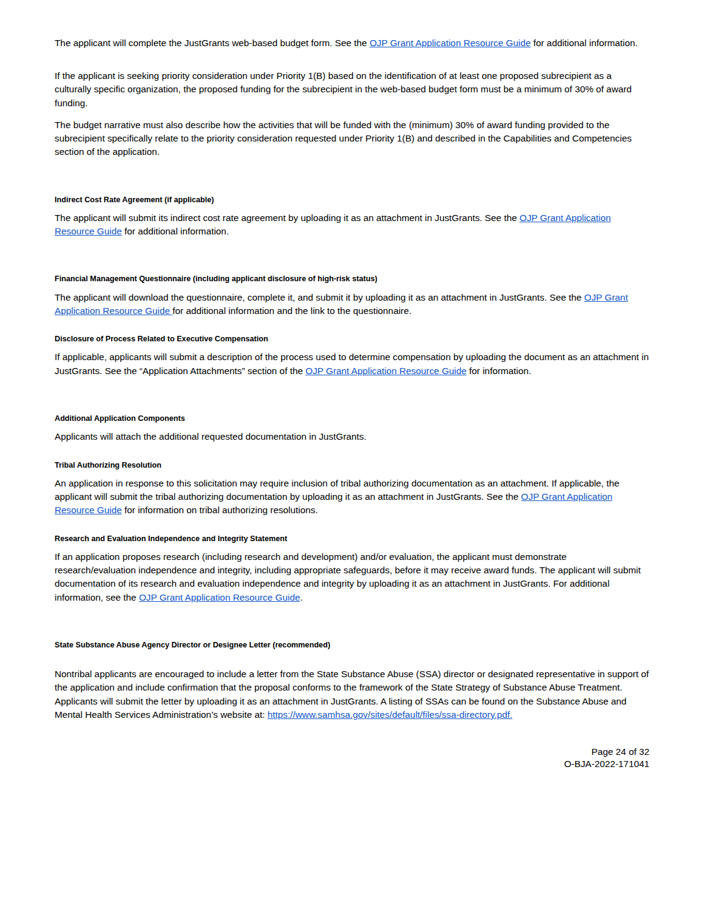The applicant will complete the JustGrants web-based budget form. See the OJP Grant Application Resource Guide for additional information.
If the applicant is seeking priority consideration under Priority 1(B) based on the identification of at least one proposed subrecipient as a culturally specific organization, the proposed funding for the subrecipient in the web-based budget form must be a minimum of 30% of award funding.
The budget narrative must also describe how the activities that will be funded with the (minimum) 30% of award funding provided to the subrecipient specifically relate to the priority consideration requested under Priority 1(B) and described in the Capabilities and Competencies section of the application.
Indirect Cost Rate Agreement (if applicable)
The applicant will submit its indirect cost rate agreement by uploading it as an attachment in JustGrants. See the OJP Grant Application Resource Guide for additional information.
Financial Management Questionnaire (including applicant disclosure of high-risk status)
The applicant will download the questionnaire, complete it, and submit it by uploading it as an attachment in JustGrants. See the OJP Grant Application Resource Guide for additional information and the link to the questionnaire.
Disclosure of Process Related to Executive Compensation
If applicable, applicants will submit a description of the process used to determine compensation by uploading the document as an attachment in JustGrants. See the “Application Attachments” section of the OJP Grant Application Resource Guide for information.
Additional Application Components
Applicants will attach the additional requested documentation in JustGrants.
Tribal Authorizing Resolution
An application in response to this solicitation may require inclusion of tribal authorizing documentation as an attachment. If applicable, the applicant will submit the tribal authorizing documentation by uploading it as an attachment in JustGrants. See the OJP Grant Application Resource Guide for information on tribal authorizing resolutions.
Research and Evaluation Independence and Integrity Statement
If an application proposes research (including research and development) and/or evaluation, the applicant must demonstrate research/evaluation independence and integrity, including appropriate safeguards, before it may receive award funds. The applicant will submit documentation of its research and evaluation independence and integrity by uploading it as an attachment in JustGrants. For additional information, see the OJP Grant Application Resource Guide.
State Substance Abuse Agency Director or Designee Letter (recommended)
Nontribal applicants are encouraged to include a letter from the State Substance Abuse (SSA) director or designated representative in support of the application and include confirmation that the proposal conforms to the framework of the State Strategy of Substance Abuse Treatment. Applicants will submit the letter by uploading it as an attachment in JustGrants. A listing of SSAs can be found on the Substance Abuse and Mental Health Services Administration’s website at: https://www.samhsa.gov/sites/default/files/ssa-directory.pdf.
Page 24 of 32
O-BJA-2022-171041